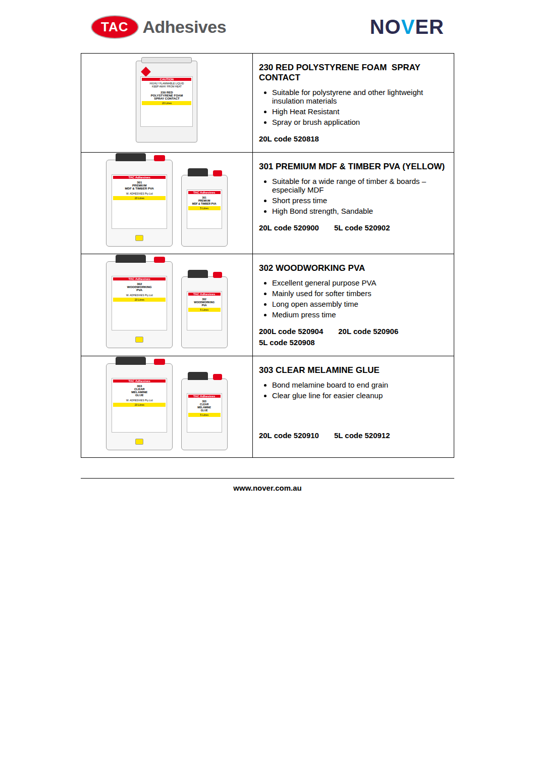TAC Adhesives
NOVER
| CAUTION HIGHLY FLAMMABLE LIQUID KEEP AWAY FROM HEAT 230 RED POLYSTYRENE FOAM SPRAY CONTACT 20 Litres | 230 RED POLYSTYRENE FOAM SPRAY CONTACT Suitable for polystyrene and other lightweight insulation materials High Heat Resistant Spray or brush application 20L code 520818 |
| TAC Adhesives 301 PREMIUM MDF & TIMBER PVA W. ADHESIVES Pty Ltd 20 Litres TAC Adhesives 301 PREMIUM MDF & TIMBER PVA 5 Litres | 301 PREMIUM MDF & TIMBER PVA (YELLOW) Suitable for a wide range of timber & boards – especially MDF Short press time High Bond strength, Sandable 20L code 520900 5L code 520902 |
| TAC Adhesives 302 WOODWORKING PVA W. ADHESIVES Pty Ltd 20 Litres TAC Adhesives 302 WOODWORKING PVA 5 Litres | 302 WOODWORKING PVA Excellent general purpose PVA Mainly used for softer timbers Long open assembly time Medium press time 200L code 520904 20L code 520906 5L code 520908 |
| TAC Adhesives 303 CLEAR MELAMINE GLUE W. ADHESIVES Pty Ltd 20 Litres TAC Adhesives 303 CLEAR MELAMINE GLUE 5 Litres | 303 CLEAR MELAMINE GLUE Bond melamine board to end grain Clear glue line for easier cleanup 20L code 520910 5L code 520912 |
www.nover.com.au